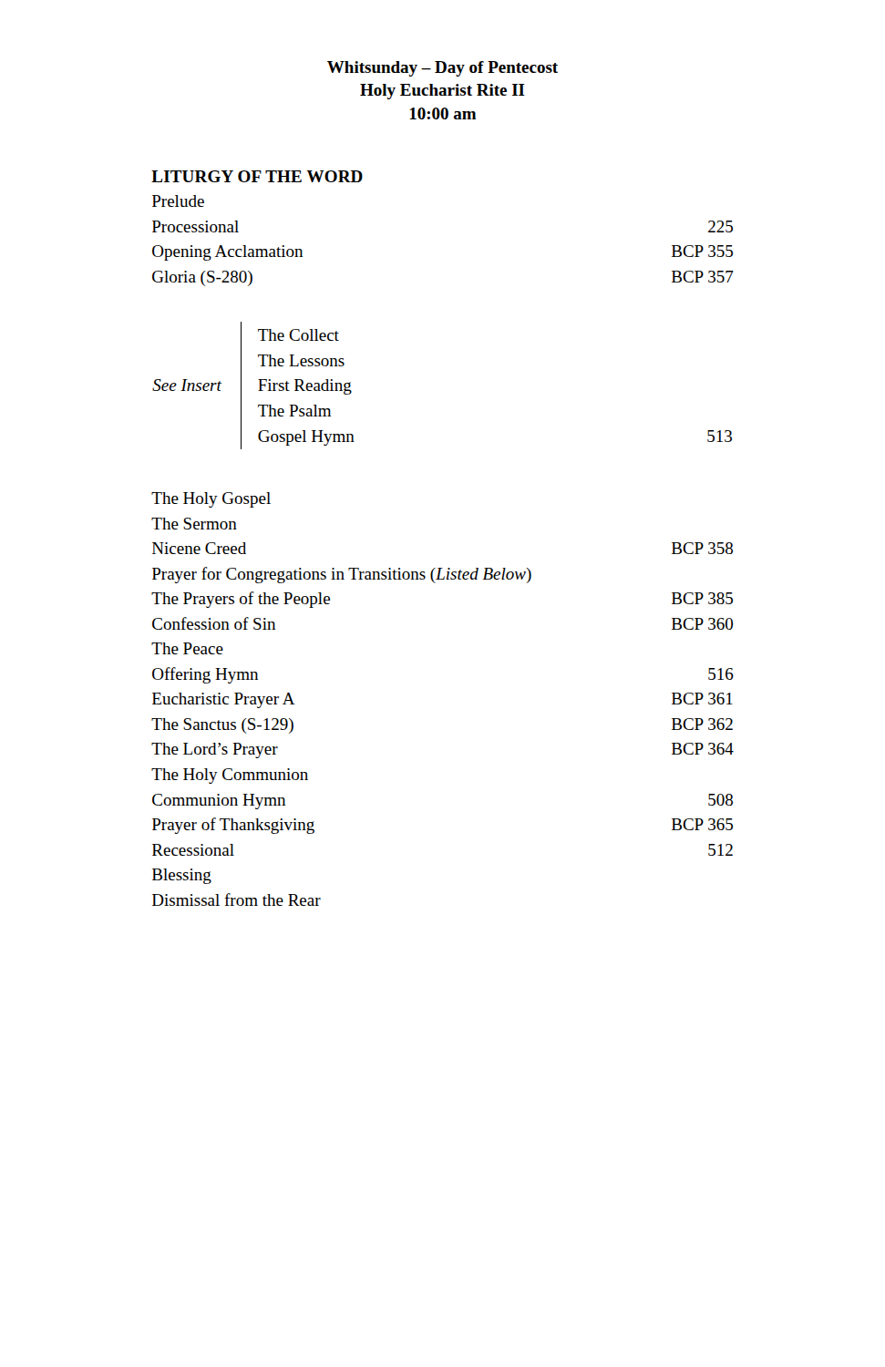Whitsunday – Day of Pentecost Holy Eucharist Rite II 10:00 am
LITURGY OF THE WORD
| Prelude | |
| Processional | 225 |
| Opening Acclamation | BCP 355 |
| Gloria (S-280) | BCP 357 |
| See Insert | | / The Collect / / / The Lessons / / / First Reading / / / The Psalm / / / Gospel Hymn / 513 / |
| The Holy Gospel | |
| The Sermon | |
| Nicene Creed | BCP 358 |
| Prayer for Congregations in Transitions ( Listed Below ) | |
| The Prayers of the People | BCP 385 |
| Confession of Sin | BCP 360 |
| The Peace | |
| Offering Hymn | 516 |
| Eucharistic Prayer A | BCP 361 |
| The Sanctus (S-129) | BCP 362 |
| The Lord’s Prayer | BCP 364 |
| The Holy Communion | |
| Communion Hymn | 508 |
| Prayer of Thanksgiving | BCP 365 |
| Recessional | 512 |
| Blessing | |
| Dismissal from the Rear | |